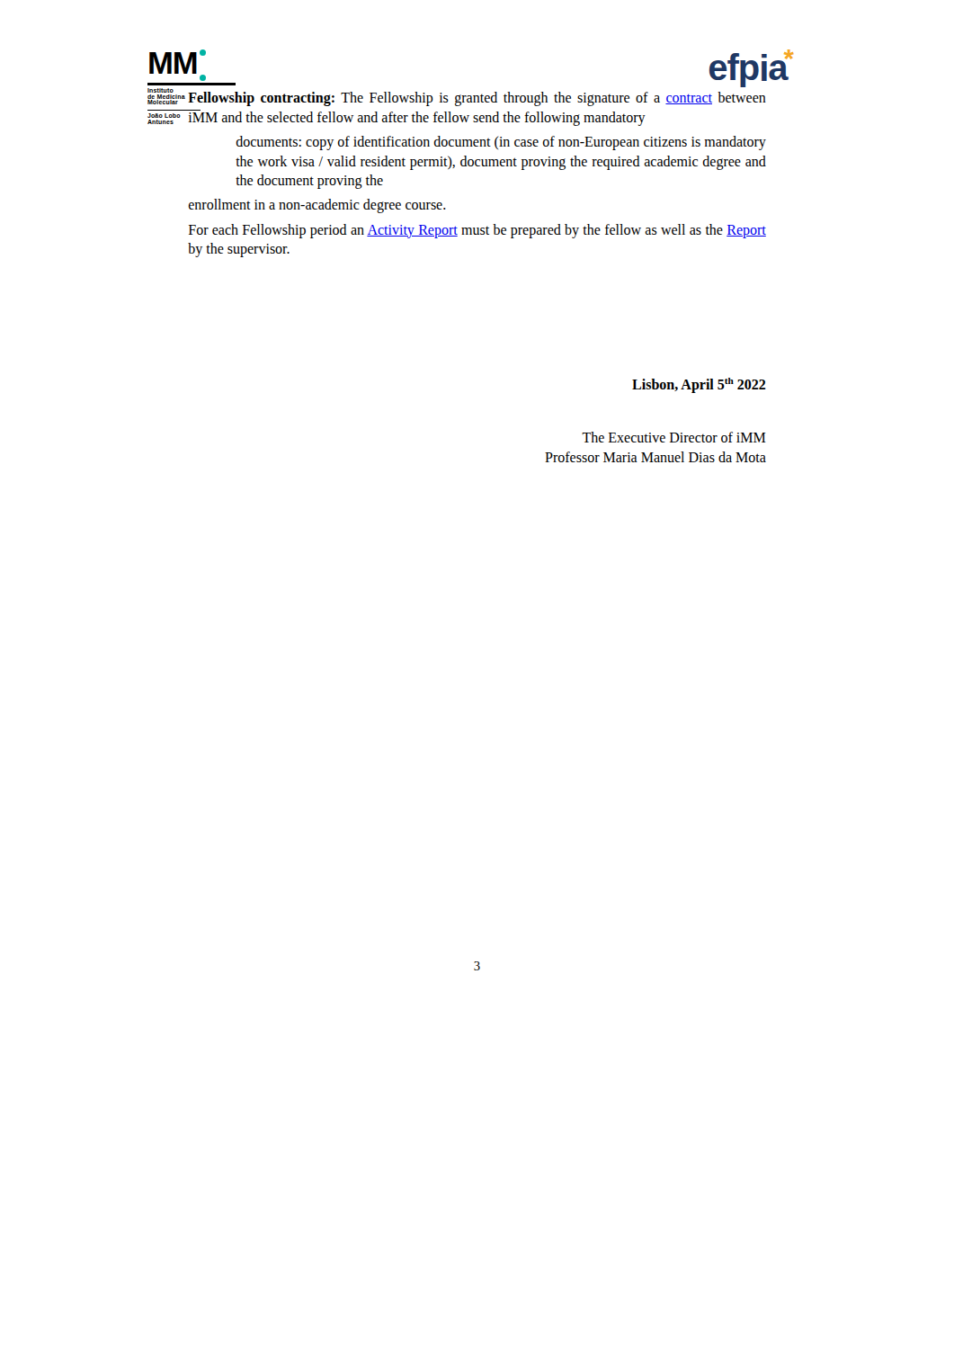MM
Instituto
de Medicina
Molecular
João Lobo
Antunes
efpia*
Fellowship contracting: The Fellowship is granted through the signature of a contract between iMM and the selected fellow and after the fellow send the following mandatory
documents: copy of identification document (in case of non-European citizens is mandatory the work visa / valid resident permit), document proving the required academic degree and the document proving the
enrollment in a non-academic degree course.
For each Fellowship period an Activity Report must be prepared by the fellow as well as the Report by the supervisor.
Lisbon, April 5th 2022
The Executive Director of iMM
Professor Maria Manuel Dias da Mota
3